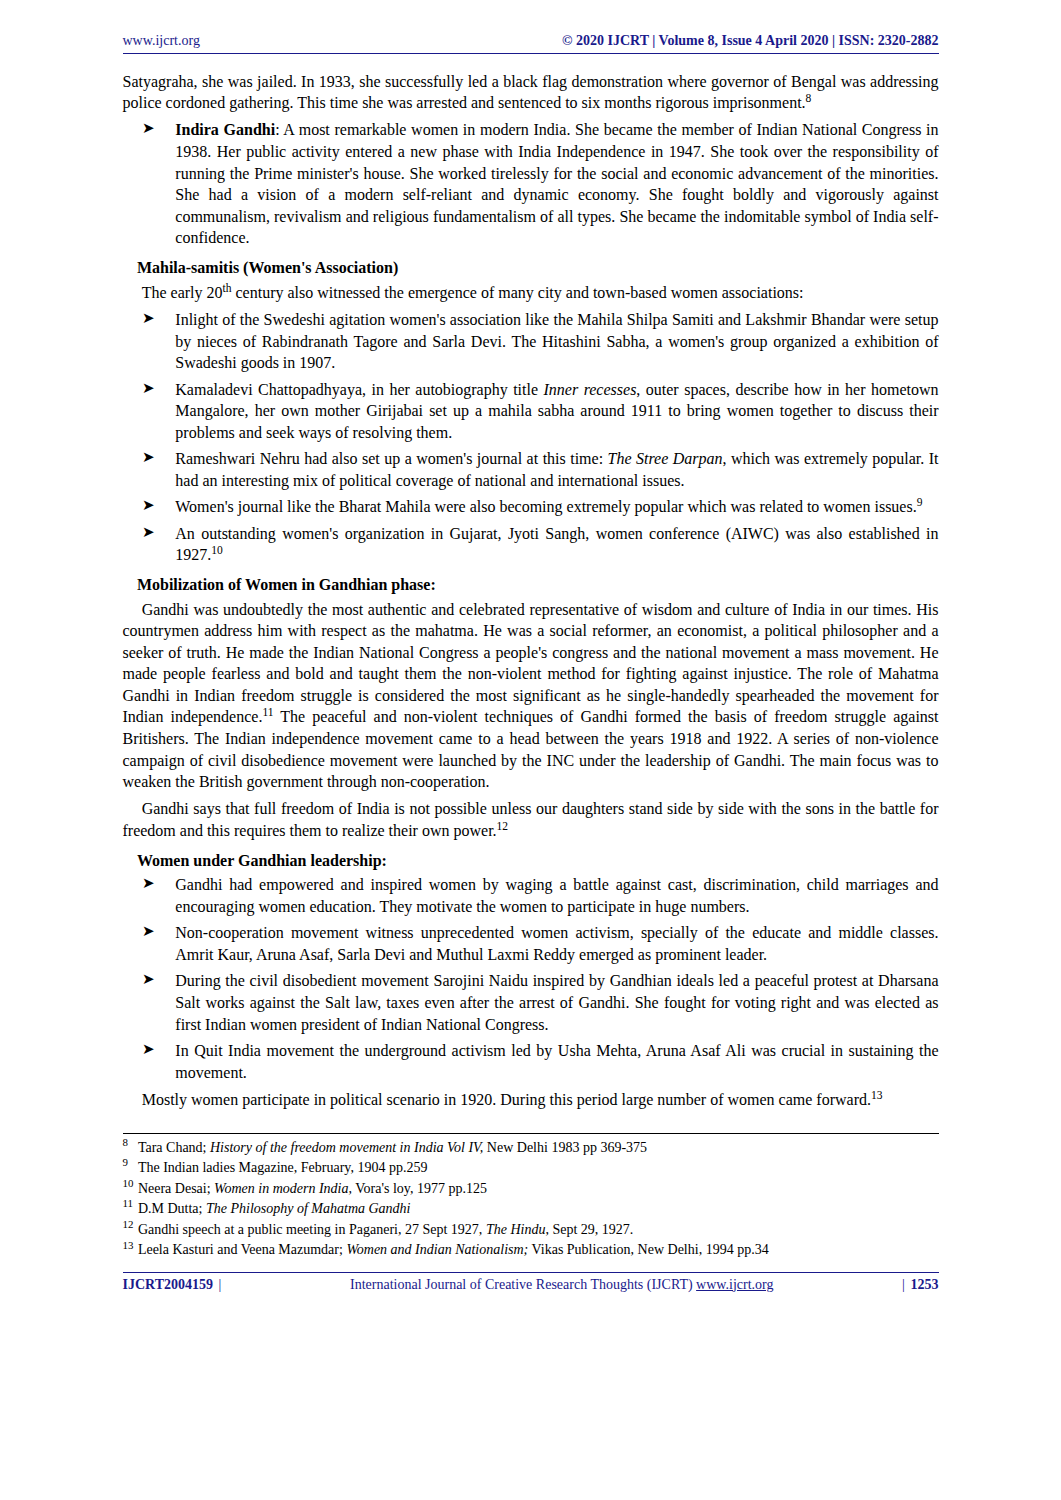www.ijcrt.org © 2020 IJCRT | Volume 8, Issue 4 April 2020 | ISSN: 2320-2882
Satyagraha, she was jailed. In 1933, she successfully led a black flag demonstration where governor of Bengal was addressing police cordoned gathering. This time she was arrested and sentenced to six months rigorous imprisonment.8
Indira Gandhi: A most remarkable women in modern India. She became the member of Indian National Congress in 1938. Her public activity entered a new phase with India Independence in 1947. She took over the responsibility of running the Prime minister's house. She worked tirelessly for the social and economic advancement of the minorities. She had a vision of a modern self-reliant and dynamic economy. She fought boldly and vigorously against communalism, revivalism and religious fundamentalism of all types. She became the indomitable symbol of India self-confidence.
Mahila-samitis (Women's Association)
The early 20th century also witnessed the emergence of many city and town-based women associations:
Inlight of the Swedeshi agitation women's association like the Mahila Shilpa Samiti and Lakshmir Bhandar were setup by nieces of Rabindranath Tagore and Sarla Devi. The Hitashini Sabha, a women's group organized a exhibition of Swadeshi goods in 1907.
Kamaladevi Chattopadhyaya, in her autobiography title Inner recesses, outer spaces, describe how in her hometown Mangalore, her own mother Girijabai set up a mahila sabha around 1911 to bring women together to discuss their problems and seek ways of resolving them.
Rameshwari Nehru had also set up a women's journal at this time: The Stree Darpan, which was extremely popular. It had an interesting mix of political coverage of national and international issues.
Women's journal like the Bharat Mahila were also becoming extremely popular which was related to women issues.9
An outstanding women's organization in Gujarat, Jyoti Sangh, women conference (AIWC) was also established in 1927.10
Mobilization of Women in Gandhian phase:
Gandhi was undoubtedly the most authentic and celebrated representative of wisdom and culture of India in our times. His countrymen address him with respect as the mahatma. He was a social reformer, an economist, a political philosopher and a seeker of truth. He made the Indian National Congress a people's congress and the national movement a mass movement. He made people fearless and bold and taught them the non-violent method for fighting against injustice. The role of Mahatma Gandhi in Indian freedom struggle is considered the most significant as he single-handedly spearheaded the movement for Indian independence.11 The peaceful and non-violent techniques of Gandhi formed the basis of freedom struggle against Britishers. The Indian independence movement came to a head between the years 1918 and 1922. A series of non-violence campaign of civil disobedience movement were launched by the INC under the leadership of Gandhi. The main focus was to weaken the British government through non-cooperation.
Gandhi says that full freedom of India is not possible unless our daughters stand side by side with the sons in the battle for freedom and this requires them to realize their own power.12
Women under Gandhian leadership:
Gandhi had empowered and inspired women by waging a battle against cast, discrimination, child marriages and encouraging women education. They motivate the women to participate in huge numbers.
Non-cooperation movement witness unprecedented women activism, specially of the educate and middle classes. Amrit Kaur, Aruna Asaf, Sarla Devi and Muthul Laxmi Reddy emerged as prominent leader.
During the civil disobedient movement Sarojini Naidu inspired by Gandhian ideals led a peaceful protest at Dharsana Salt works against the Salt law, taxes even after the arrest of Gandhi. She fought for voting right and was elected as first Indian women president of Indian National Congress.
In Quit India movement the underground activism led by Usha Mehta, Aruna Asaf Ali was crucial in sustaining the movement.
Mostly women participate in political scenario in 1920. During this period large number of women came forward.13
Tara Chand; History of the freedom movement in India Vol IV, New Delhi 1983 pp 369-375
The Indian ladies Magazine, February, 1904 pp.259
Neera Desai; Women in modern India, Vora's loy, 1977 pp.125
D.M Dutta; The Philosophy of Mahatma Gandhi
Gandhi speech at a public meeting in Paganeri, 27 Sept 1927, The Hindu, Sept 29, 1927.
Leela Kasturi and Veena Mazumdar; Women and Indian Nationalism; Vikas Publication, New Delhi, 1994 pp.34
IJCRT2004159 | International Journal of Creative Research Thoughts (IJCRT) www.ijcrt.org | 1253